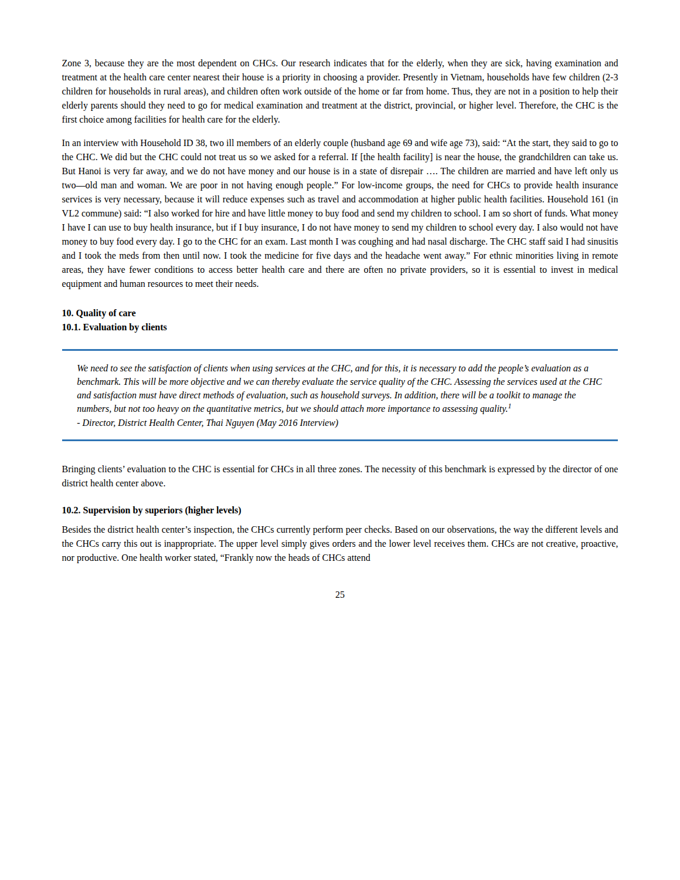Zone 3, because they are the most dependent on CHCs. Our research indicates that for the elderly, when they are sick, having examination and treatment at the health care center nearest their house is a priority in choosing a provider. Presently in Vietnam, households have few children (2-3 children for households in rural areas), and children often work outside of the home or far from home. Thus, they are not in a position to help their elderly parents should they need to go for medical examination and treatment at the district, provincial, or higher level. Therefore, the CHC is the first choice among facilities for health care for the elderly.
In an interview with Household ID 38, two ill members of an elderly couple (husband age 69 and wife age 73), said: “At the start, they said to go to the CHC. We did but the CHC could not treat us so we asked for a referral. If [the health facility] is near the house, the grandchildren can take us. But Hanoi is very far away, and we do not have money and our house is in a state of disrepair …. The children are married and have left only us two—old man and woman. We are poor in not having enough people.” For low-income groups, the need for CHCs to provide health insurance services is very necessary, because it will reduce expenses such as travel and accommodation at higher public health facilities. Household 161 (in VL2 commune) said: “I also worked for hire and have little money to buy food and send my children to school. I am so short of funds. What money I have I can use to buy health insurance, but if I buy insurance, I do not have money to send my children to school every day. I also would not have money to buy food every day. I go to the CHC for an exam. Last month I was coughing and had nasal discharge. The CHC staff said I had sinusitis and I took the meds from then until now. I took the medicine for five days and the headache went away.” For ethnic minorities living in remote areas, they have fewer conditions to access better health care and there are often no private providers, so it is essential to invest in medical equipment and human resources to meet their needs.
10. Quality of care
10.1. Evaluation by clients
We need to see the satisfaction of clients when using services at the CHC, and for this, it is necessary to add the people’s evaluation as a benchmark. This will be more objective and we can thereby evaluate the service quality of the CHC. Assessing the services used at the CHC and satisfaction must have direct methods of evaluation, such as household surveys. In addition, there will be a toolkit to manage the numbers, but not too heavy on the quantitative metrics, but we should attach more importance to assessing quality.1
- Director, District Health Center, Thai Nguyen (May 2016 Interview)
Bringing clients’ evaluation to the CHC is essential for CHCs in all three zones. The necessity of this benchmark is expressed by the director of one district health center above.
10.2. Supervision by superiors (higher levels)
Besides the district health center’s inspection, the CHCs currently perform peer checks. Based on our observations, the way the different levels and the CHCs carry this out is inappropriate. The upper level simply gives orders and the lower level receives them. CHCs are not creative, proactive, nor productive. One health worker stated, “Frankly now the heads of CHCs attend
25